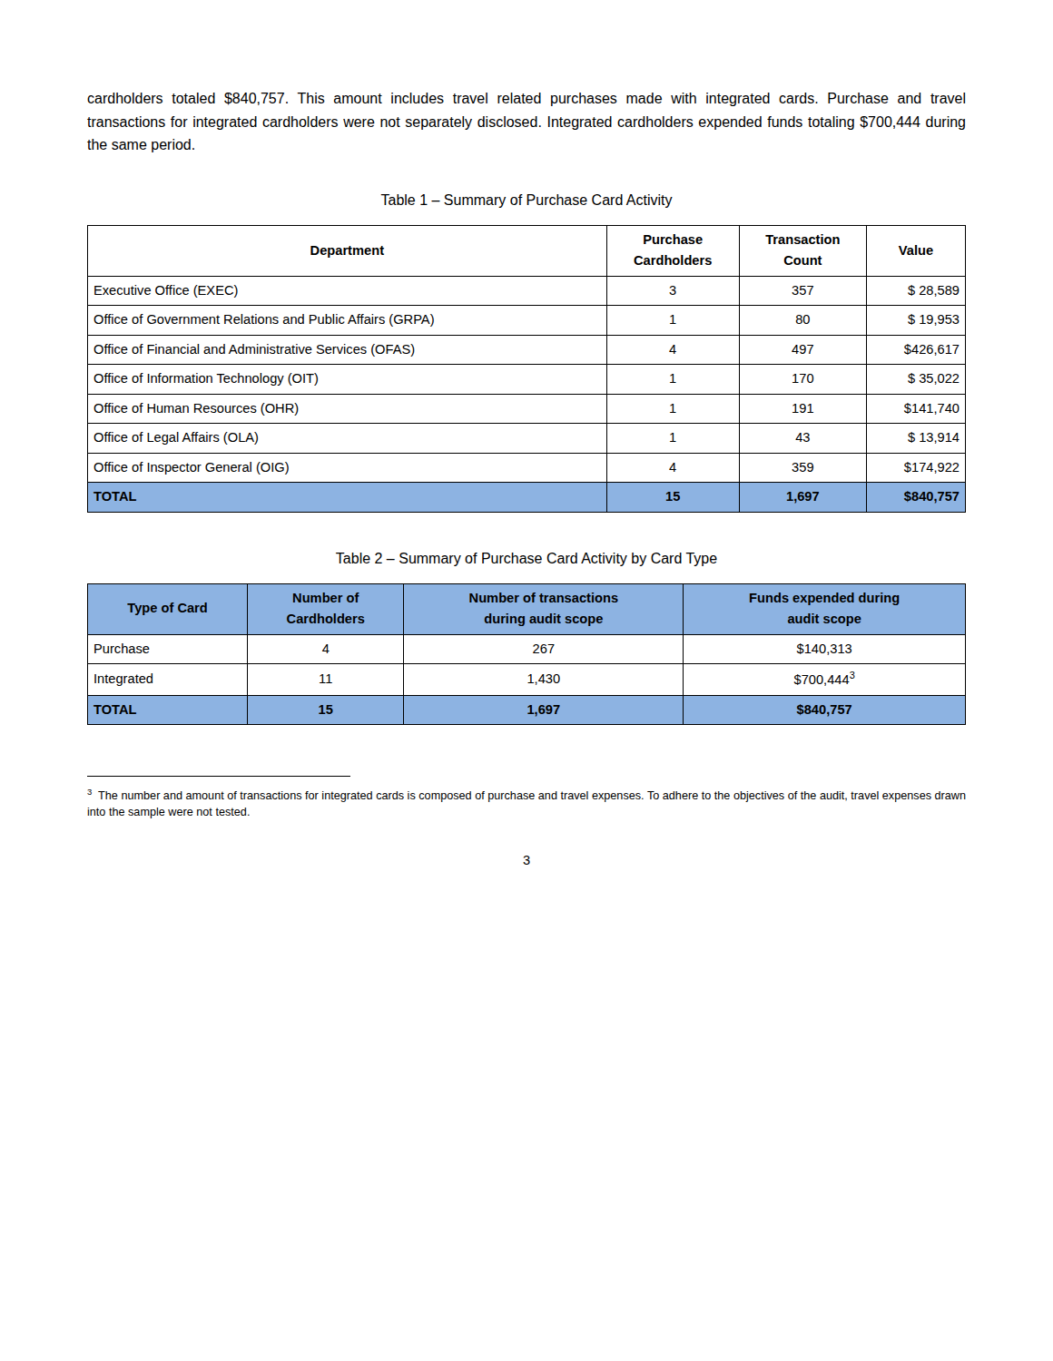cardholders totaled $840,757. This amount includes travel related purchases made with integrated cards. Purchase and travel transactions for integrated cardholders were not separately disclosed. Integrated cardholders expended funds totaling $700,444 during the same period.
Table 1 – Summary of Purchase Card Activity
| Department | Purchase Cardholders | Transaction Count | Value |
| --- | --- | --- | --- |
| Executive Office (EXEC) | 3 | 357 | $ 28,589 |
| Office of Government Relations and Public Affairs (GRPA) | 1 | 80 | $ 19,953 |
| Office of Financial and Administrative Services (OFAS) | 4 | 497 | $426,617 |
| Office of Information Technology (OIT) | 1 | 170 | $ 35,022 |
| Office of Human Resources (OHR) | 1 | 191 | $141,740 |
| Office of Legal Affairs (OLA) | 1 | 43 | $ 13,914 |
| Office of Inspector General (OIG) | 4 | 359 | $174,922 |
| TOTAL | 15 | 1,697 | $840,757 |
Table 2 – Summary of Purchase Card Activity by Card Type
| Type of Card | Number of Cardholders | Number of transactions during audit scope | Funds expended during audit scope |
| --- | --- | --- | --- |
| Purchase | 4 | 267 | $140,313 |
| Integrated | 11 | 1,430 | $700,444 3 |
| TOTAL | 15 | 1,697 | $840,757 |
3 The number and amount of transactions for integrated cards is composed of purchase and travel expenses. To adhere to the objectives of the audit, travel expenses drawn into the sample were not tested.
3